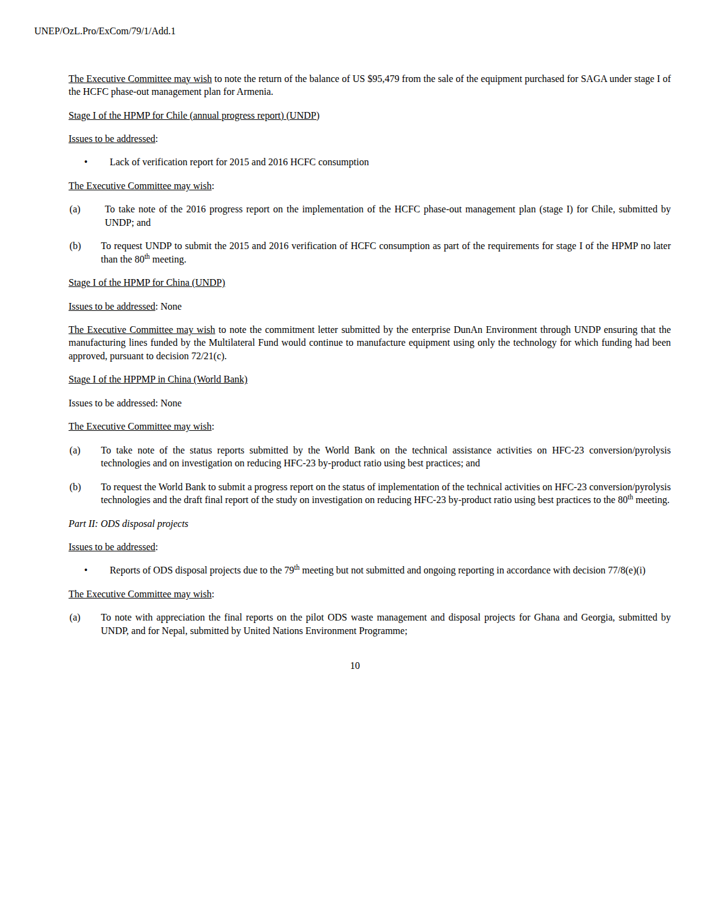UNEP/OzL.Pro/ExCom/79/1/Add.1
The Executive Committee may wish to note the return of the balance of US $95,479 from the sale of the equipment purchased for SAGA under stage I of the HCFC phase-out management plan for Armenia.
Stage I of the HPMP for Chile (annual progress report) (UNDP)
Issues to be addressed:
Lack of verification report for 2015 and 2016 HCFC consumption
The Executive Committee may wish:
(a)
To take note of the 2016 progress report on the implementation of the HCFC phase-out management plan (stage I) for Chile, submitted by UNDP; and
(b)
To request UNDP to submit the 2015 and 2016 verification of HCFC consumption as part of the requirements for stage I of the HPMP no later than the 80th meeting.
Stage I of the HPMP for China (UNDP)
Issues to be addressed: None
The Executive Committee may wish to note the commitment letter submitted by the enterprise DunAn Environment through UNDP ensuring that the manufacturing lines funded by the Multilateral Fund would continue to manufacture equipment using only the technology for which funding had been approved, pursuant to decision 72/21(c).
Stage I of the HPPMP in China (World Bank)
Issues to be addressed: None
The Executive Committee may wish:
(a)
To take note of the status reports submitted by the World Bank on the technical assistance activities on HFC-23 conversion/pyrolysis technologies and on investigation on reducing HFC-23 by-product ratio using best practices; and
(b)
To request the World Bank to submit a progress report on the status of implementation of the technical activities on HFC-23 conversion/pyrolysis technologies and the draft final report of the study on investigation on reducing HFC-23 by-product ratio using best practices to the 80th meeting.
Part II: ODS disposal projects
Issues to be addressed:
Reports of ODS disposal projects due to the 79th meeting but not submitted and ongoing reporting in accordance with decision 77/8(e)(i)
The Executive Committee may wish:
(a)
To note with appreciation the final reports on the pilot ODS waste management and disposal projects for Ghana and Georgia, submitted by UNDP, and for Nepal, submitted by United Nations Environment Programme;
10